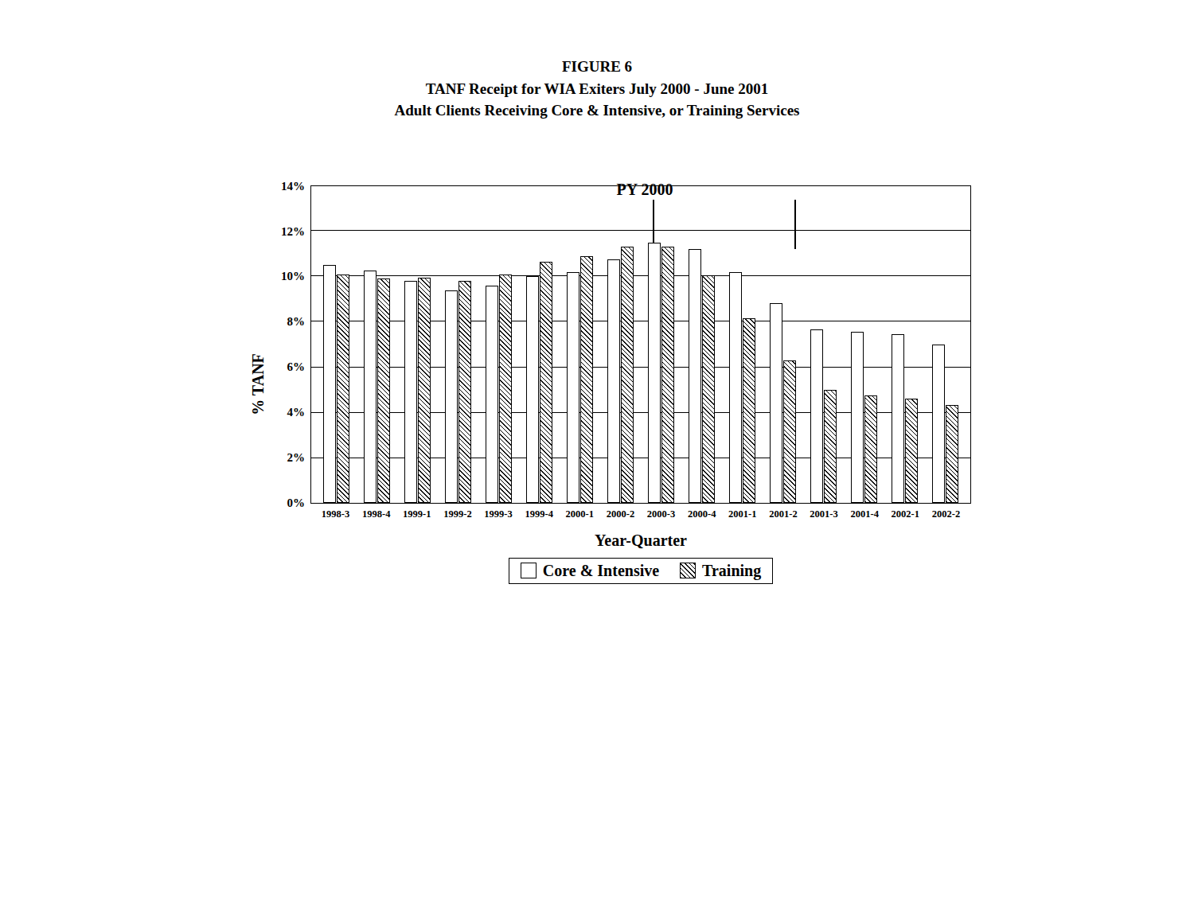FIGURE 6
TANF Receipt for WIA Exiters July 2000 - June 2001
Adult Clients Receiving Core & Intensive, or Training Services
PY 2000
% TANF
0%
2%
4%
6%
8%
10%
12%
14%
1998-3
1998-4
1999-1
1999-2
1999-3
1999-4
2000-1
2000-2
2000-3
2000-4
2001-1
2001-2
2001-3
2001-4
2002-1
2002-2
Year-Quarter
Core & Intensive
Training